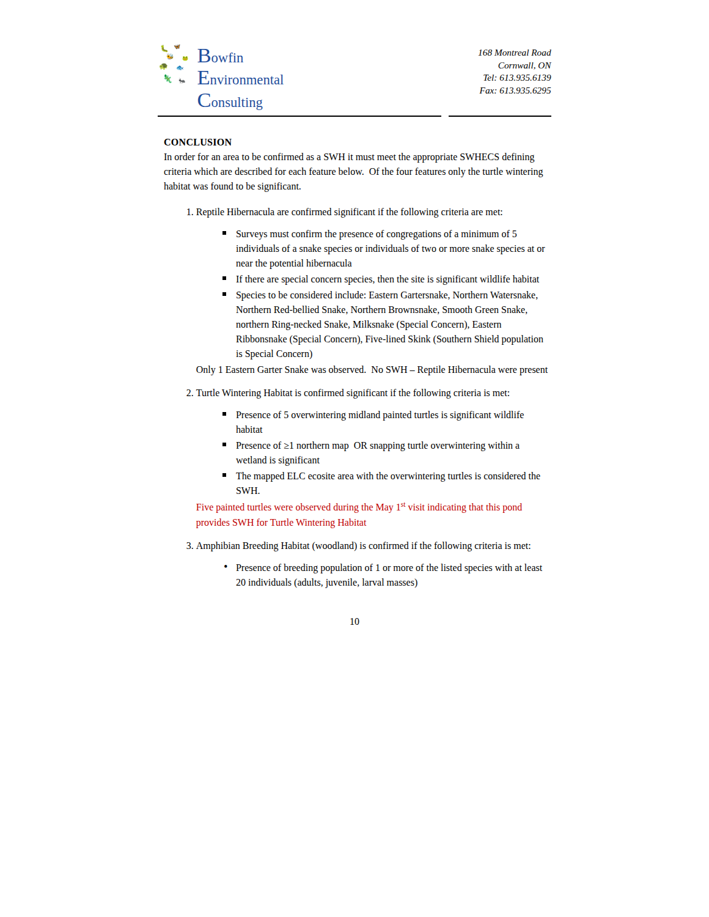🐛 🦋 🐝 🐢 🐟 🦎 🐜 🐸
Bowfin
Environmental
Consulting
168 Montreal Road
Cornwall, ON
Tel: 613.935.6139
Fax: 613.935.6295
CONCLUSION
In order for an area to be confirmed as a SWH it must meet the appropriate SWHECS defining criteria which are described for each feature below. Of the four features only the turtle wintering habitat was found to be significant.
Reptile Hibernacula are confirmed significant if the following criteria are met:
Surveys must confirm the presence of congregations of a minimum of 5 individuals of a snake species or individuals of two or more snake species at or near the potential hibernacula
If there are special concern species, then the site is significant wildlife habitat
Species to be considered include: Eastern Gartersnake, Northern Watersnake, Northern Red-bellied Snake, Northern Brownsnake, Smooth Green Snake, northern Ring-necked Snake, Milksnake (Special Concern), Eastern Ribbonsnake (Special Concern), Five-lined Skink (Southern Shield population is Special Concern)
Only 1 Eastern Garter Snake was observed. No SWH – Reptile Hibernacula were present
Turtle Wintering Habitat is confirmed significant if the following criteria is met:
Presence of 5 overwintering midland painted turtles is significant wildlife habitat
Presence of ≥1 northern map OR snapping turtle overwintering within a wetland is significant
The mapped ELC ecosite area with the overwintering turtles is considered the SWH.
Five painted turtles were observed during the May 1st visit indicating that this pond provides SWH for Turtle Wintering Habitat
Amphibian Breeding Habitat (woodland) is confirmed if the following criteria is met:
Presence of breeding population of 1 or more of the listed species with at least 20 individuals (adults, juvenile, larval masses)
10